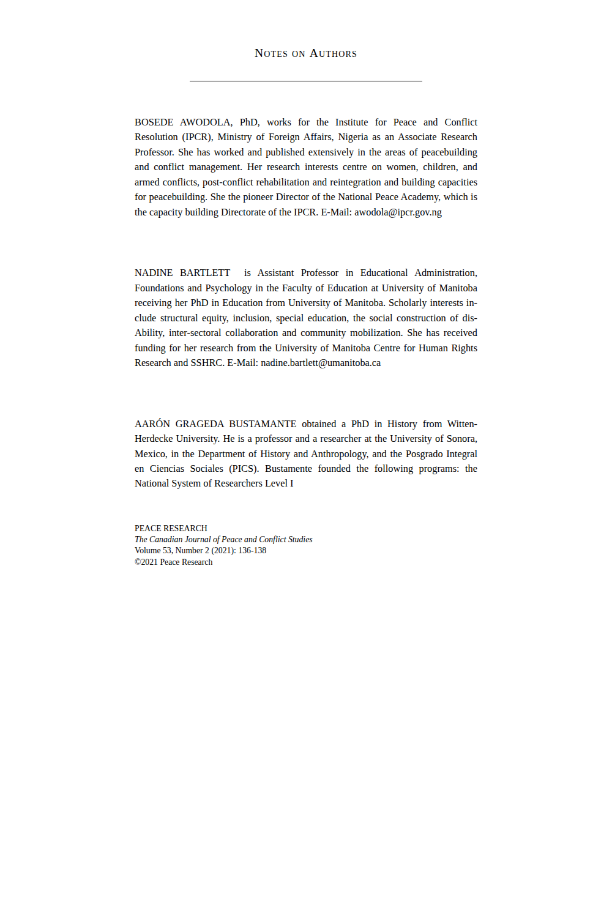Notes on Authors
BOSEDE AWODOLA, PhD, works for the Institute for Peace and Conflict Resolution (IPCR), Ministry of Foreign Affairs, Nigeria as an Associate Research Professor. She has worked and published extensively in the areas of peacebuilding and conflict management. Her research interests centre on women, children, and armed conflicts, post-conflict rehabilitation and reintegration and building capacities for peacebuilding. She the pioneer Director of the National Peace Academy, which is the capacity building Directorate of the IPCR. E-Mail: awodola@ipcr.gov.ng
NADINE BARTLETT is Assistant Professor in Educational Administration, Foundations and Psychology in the Faculty of Education at University of Manitoba receiving her PhD in Education from University of Manitoba. Scholarly interests include structural equity, inclusion, special education, the social construction of disAbility, inter-sectoral collaboration and community mobilization. She has received funding for her research from the University of Manitoba Centre for Human Rights Research and SSHRC. E-Mail: nadine.bartlett@umanitoba.ca
AARÓN GRAGEDA BUSTAMANTE obtained a PhD in History from Witten-Herdecke University. He is a professor and a researcher at the University of Sonora, Mexico, in the Department of History and Anthropology, and the Posgrado Integral en Ciencias Sociales (PICS). Bustamente founded the following programs: the National System of Researchers Level I
PEACE RESEARCH
The Canadian Journal of Peace and Conflict Studies
Volume 53, Number 2 (2021): 136-138
©2021 Peace Research